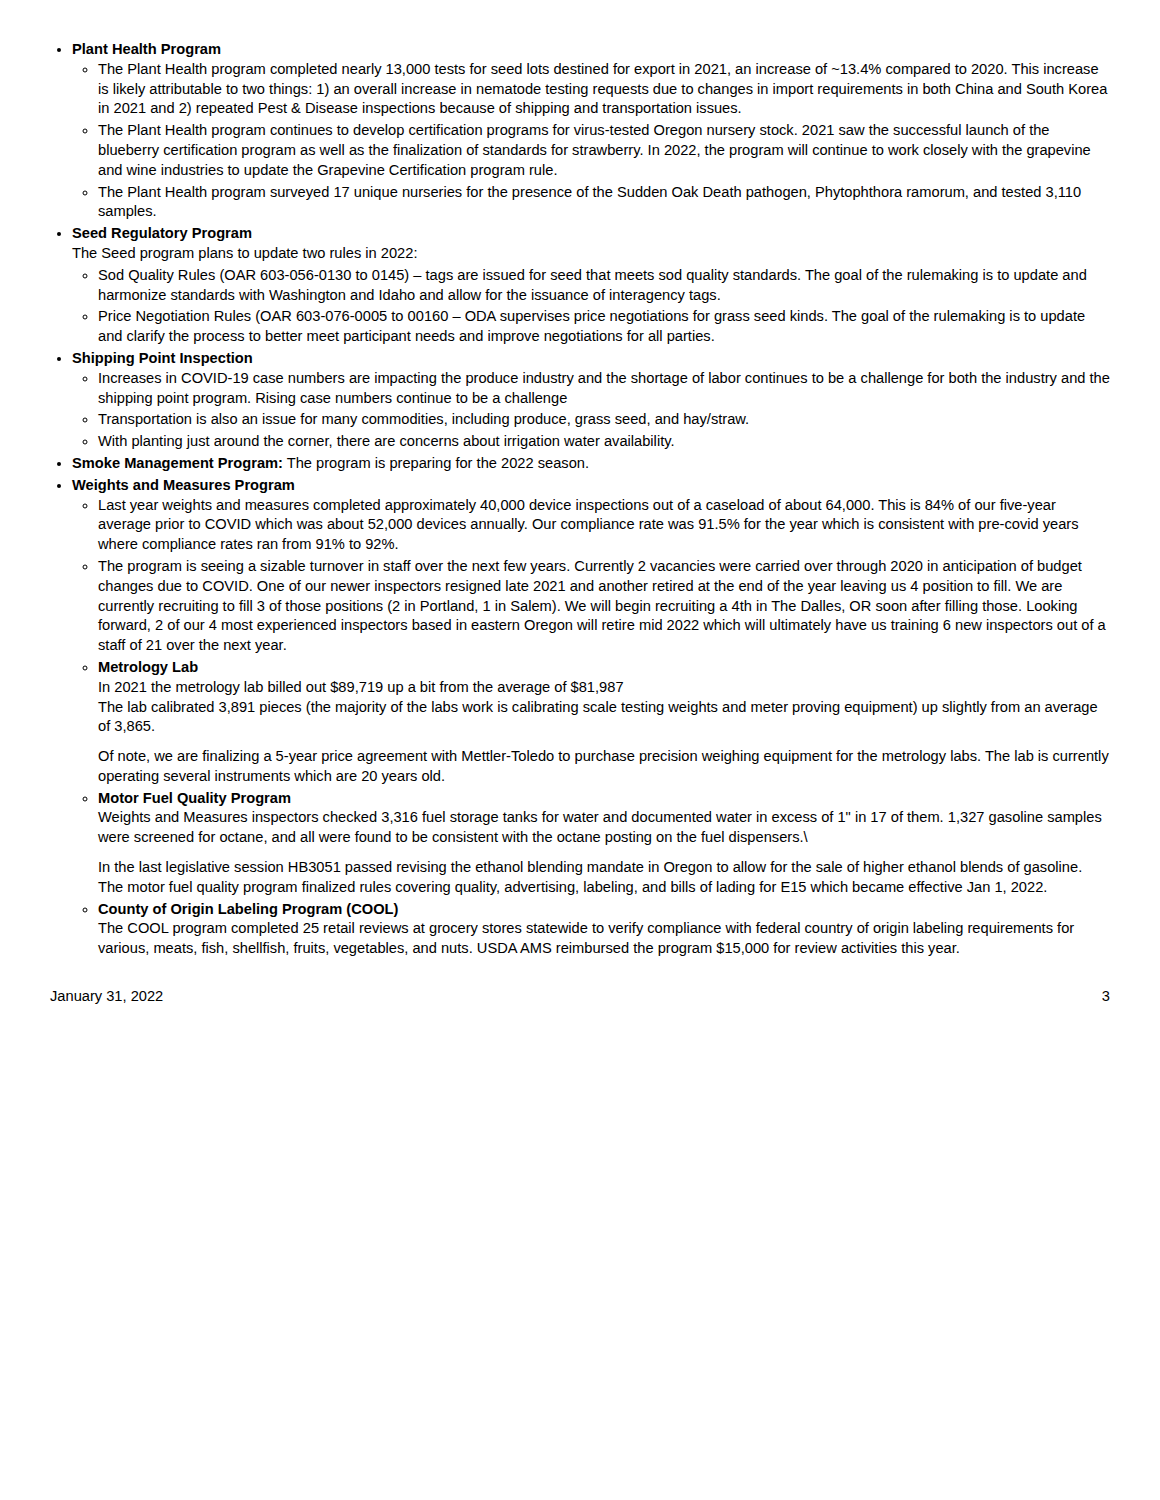Plant Health Program
The Plant Health program completed nearly 13,000 tests for seed lots destined for export in 2021, an increase of ~13.4% compared to 2020. This increase is likely attributable to two things: 1) an overall increase in nematode testing requests due to changes in import requirements in both China and South Korea in 2021 and 2) repeated Pest & Disease inspections because of shipping and transportation issues.
The Plant Health program continues to develop certification programs for virus-tested Oregon nursery stock. 2021 saw the successful launch of the blueberry certification program as well as the finalization of standards for strawberry. In 2022, the program will continue to work closely with the grapevine and wine industries to update the Grapevine Certification program rule.
The Plant Health program surveyed 17 unique nurseries for the presence of the Sudden Oak Death pathogen, Phytophthora ramorum, and tested 3,110 samples.
Seed Regulatory Program
The Seed program plans to update two rules in 2022:
Sod Quality Rules (OAR 603-056-0130 to 0145) – tags are issued for seed that meets sod quality standards. The goal of the rulemaking is to update and harmonize standards with Washington and Idaho and allow for the issuance of interagency tags.
Price Negotiation Rules (OAR 603-076-0005 to 00160 – ODA supervises price negotiations for grass seed kinds. The goal of the rulemaking is to update and clarify the process to better meet participant needs and improve negotiations for all parties.
Shipping Point Inspection
Increases in COVID-19 case numbers are impacting the produce industry and the shortage of labor continues to be a challenge for both the industry and the shipping point program. Rising case numbers continue to be a challenge
Transportation is also an issue for many commodities, including produce, grass seed, and hay/straw.
With planting just around the corner, there are concerns about irrigation water availability.
Smoke Management Program: The program is preparing for the 2022 season.
Weights and Measures Program
Last year weights and measures completed approximately 40,000 device inspections out of a caseload of about 64,000. This is 84% of our five-year average prior to COVID which was about 52,000 devices annually. Our compliance rate was 91.5% for the year which is consistent with pre-covid years where compliance rates ran from 91% to 92%.
The program is seeing a sizable turnover in staff over the next few years. Currently 2 vacancies were carried over through 2020 in anticipation of budget changes due to COVID. One of our newer inspectors resigned late 2021 and another retired at the end of the year leaving us 4 position to fill. We are currently recruiting to fill 3 of those positions (2 in Portland, 1 in Salem). We will begin recruiting a 4th in The Dalles, OR soon after filling those. Looking forward, 2 of our 4 most experienced inspectors based in eastern Oregon will retire mid 2022 which will ultimately have us training 6 new inspectors out of a staff of 21 over the next year.
Metrology Lab
In 2021 the metrology lab billed out $89,719 up a bit from the average of $81,987
The lab calibrated 3,891 pieces (the majority of the labs work is calibrating scale testing weights and meter proving equipment) up slightly from an average of 3,865.
Of note, we are finalizing a 5-year price agreement with Mettler-Toledo to purchase precision weighing equipment for the metrology labs. The lab is currently operating several instruments which are 20 years old.
Motor Fuel Quality Program
Weights and Measures inspectors checked 3,316 fuel storage tanks for water and documented water in excess of 1" in 17 of them. 1,327 gasoline samples were screened for octane, and all were found to be consistent with the octane posting on the fuel dispensers.\
In the last legislative session HB3051 passed revising the ethanol blending mandate in Oregon to allow for the sale of higher ethanol blends of gasoline. The motor fuel quality program finalized rules covering quality, advertising, labeling, and bills of lading for E15 which became effective Jan 1, 2022.
County of Origin Labeling Program (COOL)
The COOL program completed 25 retail reviews at grocery stores statewide to verify compliance with federal country of origin labeling requirements for various, meats, fish, shellfish, fruits, vegetables, and nuts. USDA AMS reimbursed the program $15,000 for review activities this year.
January 31, 2022 3